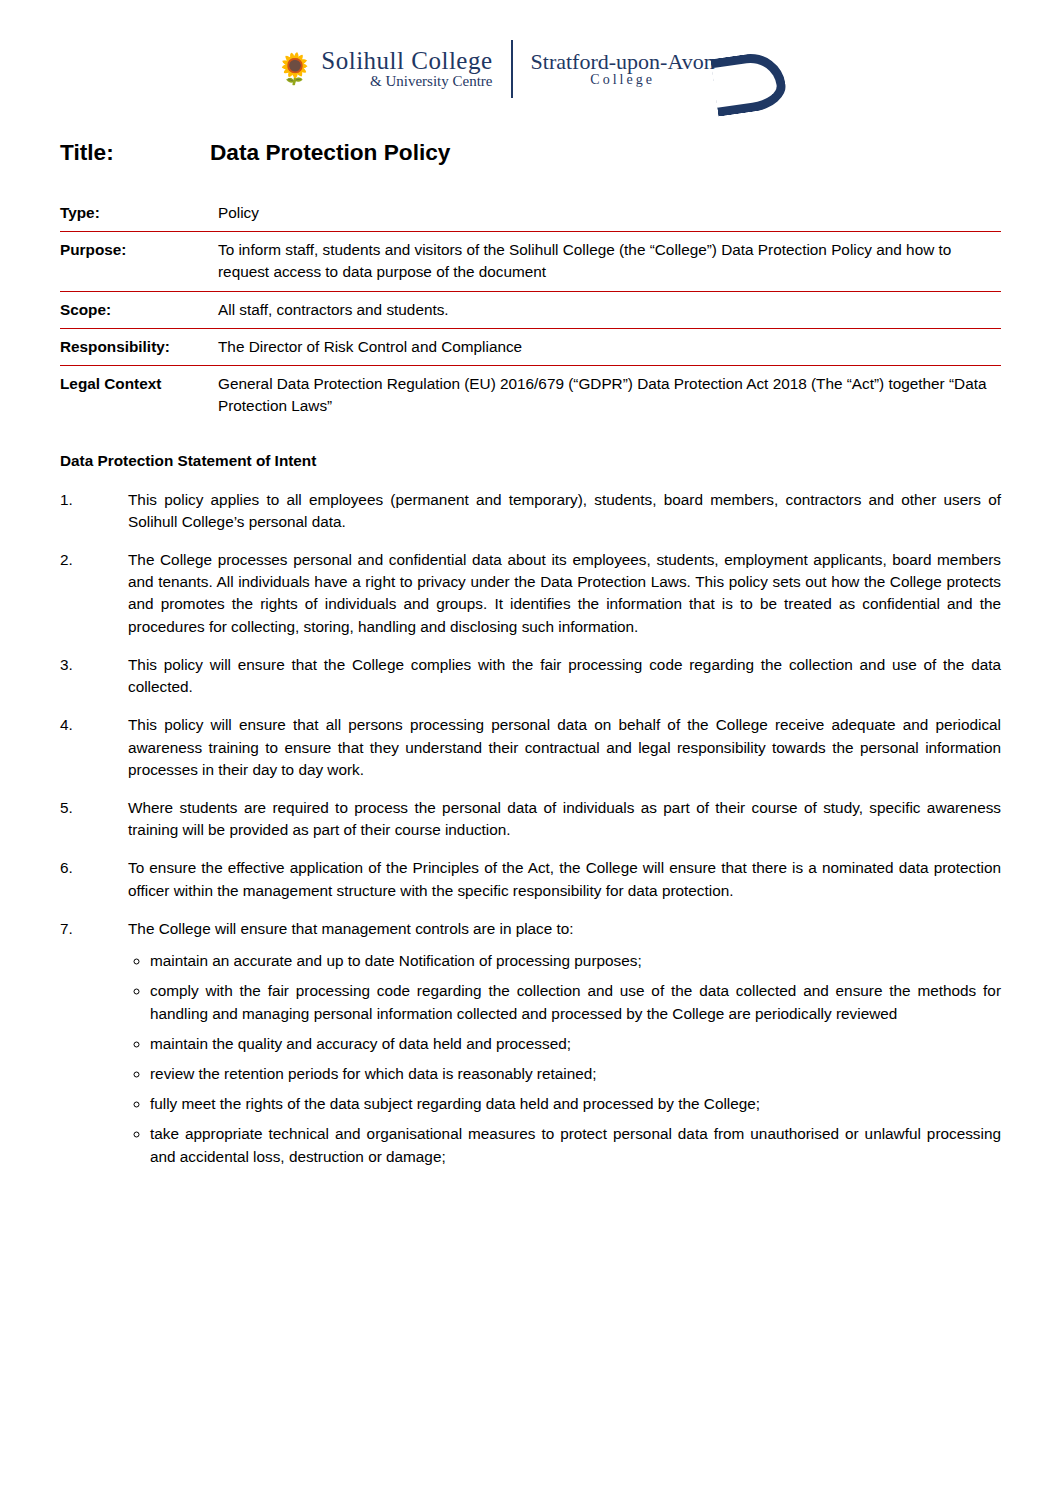🌻
Solihull College
& University Centre
Stratford-upon-Avon
College
Title: Data Protection Policy
| Type: | Policy |
| Purpose: | To inform staff, students and visitors of the Solihull College (the “College”) Data Protection Policy and how to request access to data purpose of the document |
| Scope: | All staff, contractors and students. |
| Responsibility: | The Director of Risk Control and Compliance |
| Legal Context | General Data Protection Regulation (EU) 2016/679 (“GDPR”) Data Protection Act 2018 (The “Act”) together “Data Protection Laws” |
Data Protection Statement of Intent
This policy applies to all employees (permanent and temporary), students, board members, contractors and other users of Solihull College’s personal data.
The College processes personal and confidential data about its employees, students, employment applicants, board members and tenants. All individuals have a right to privacy under the Data Protection Laws. This policy sets out how the College protects and promotes the rights of individuals and groups. It identifies the information that is to be treated as confidential and the procedures for collecting, storing, handling and disclosing such information.
This policy will ensure that the College complies with the fair processing code regarding the collection and use of the data collected.
This policy will ensure that all persons processing personal data on behalf of the College receive adequate and periodical awareness training to ensure that they understand their contractual and legal responsibility towards the personal information processes in their day to day work.
Where students are required to process the personal data of individuals as part of their course of study, specific awareness training will be provided as part of their course induction.
To ensure the effective application of the Principles of the Act, the College will ensure that there is a nominated data protection officer within the management structure with the specific responsibility for data protection.
The College will ensure that management controls are in place to:
maintain an accurate and up to date Notification of processing purposes;
comply with the fair processing code regarding the collection and use of the data collected and ensure the methods for handling and managing personal information collected and processed by the College are periodically reviewed
maintain the quality and accuracy of data held and processed;
review the retention periods for which data is reasonably retained;
fully meet the rights of the data subject regarding data held and processed by the College;
take appropriate technical and organisational measures to protect personal data from unauthorised or unlawful processing and accidental loss, destruction or damage;